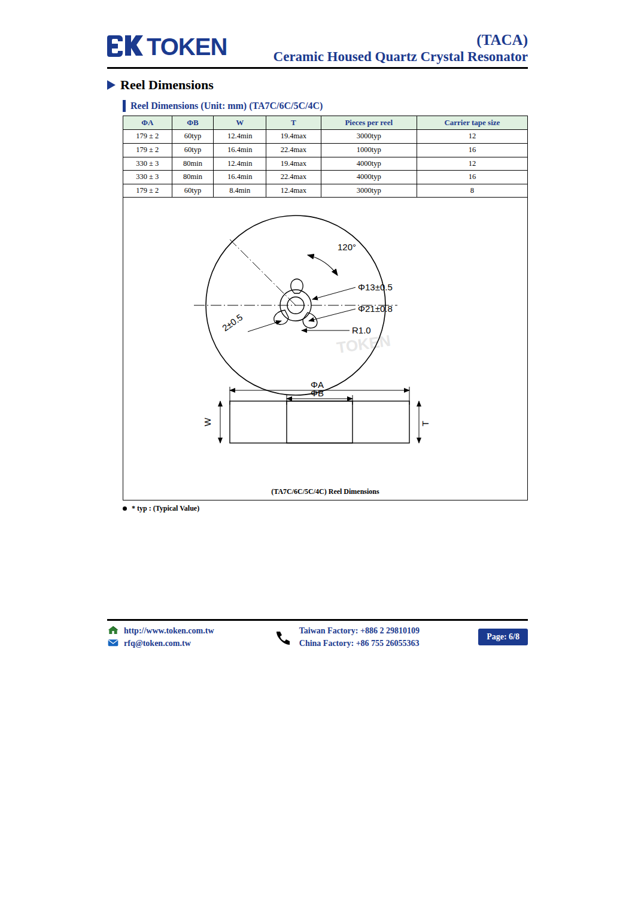TOKEN
(TACA)
Ceramic Housed Quartz Crystal Resonator
Reel Dimensions
Reel Dimensions (Unit: mm) (TA7C/6C/5C/4C)
| ΦA | ΦB | W | T | Pieces per reel | Carrier tape size |
| --- | --- | --- | --- | --- | --- |
| 179 ± 2 | 60typ | 12.4min | 19.4max | 3000typ | 12 |
| 179 ± 2 | 60typ | 16.4min | 22.4max | 1000typ | 16 |
| 330 ± 3 | 80min | 12.4min | 19.4max | 4000typ | 12 |
| 330 ± 3 | 80min | 16.4min | 22.4max | 4000typ | 16 |
| 179 ± 2 | 60typ | 8.4min | 12.4max | 3000typ | 8 |
TOKEN 120° Φ13±0.5 Φ21±0.8 R1.0 2±0.5 ΦA ΦB W T
(TA7C/6C/5C/4C) Reel Dimensions
* typ : (Typical Value)
http://www.token.com.tw
rfq@token.com.tw
Taiwan Factory: +886 2 29810109
China Factory: +86 755 26055363
Page: 6/8